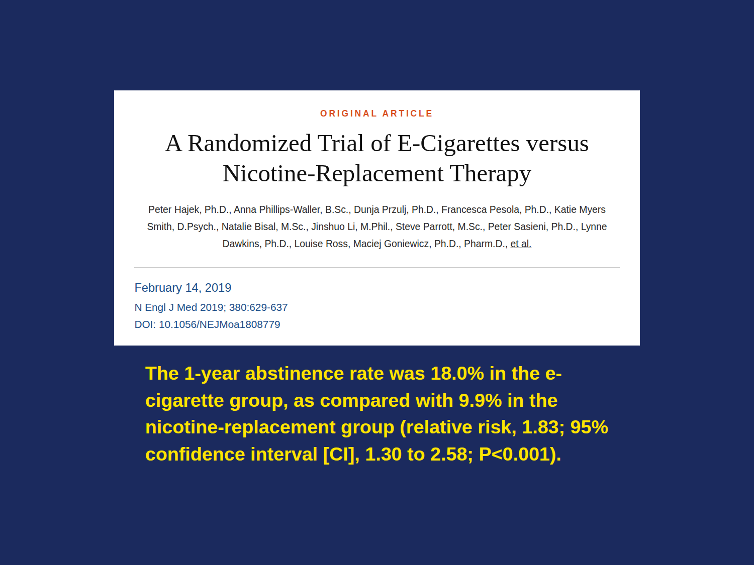ORIGINAL ARTICLE
A Randomized Trial of E-Cigarettes versus Nicotine-Replacement Therapy
Peter Hajek, Ph.D., Anna Phillips-Waller, B.Sc., Dunja Przulj, Ph.D., Francesca Pesola, Ph.D., Katie Myers Smith, D.Psych., Natalie Bisal, M.Sc., Jinshuo Li, M.Phil., Steve Parrott, M.Sc., Peter Sasieni, Ph.D., Lynne Dawkins, Ph.D., Louise Ross, Maciej Goniewicz, Ph.D., Pharm.D., et al.
February 14, 2019
N Engl J Med 2019; 380:629-637
DOI: 10.1056/NEJMoa1808779
The 1-year abstinence rate was 18.0% in the e-cigarette group, as compared with 9.9% in the nicotine-replacement group (relative risk, 1.83; 95% confidence interval [CI], 1.30 to 2.58; P<0.001).